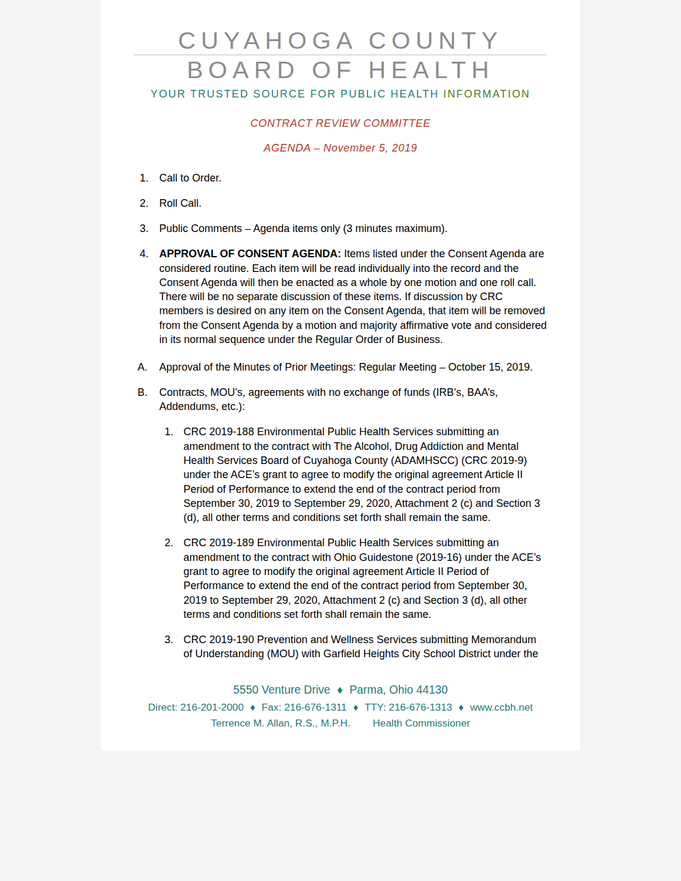CUYAHOGA COUNTY
BOARD OF HEALTH
YOUR TRUSTED SOURCE FOR PUBLIC HEALTH INFORMATION
CONTRACT REVIEW COMMITTEE
AGENDA – November 5, 2019
Call to Order.
Roll Call.
Public Comments – Agenda items only (3 minutes maximum).
APPROVAL OF CONSENT AGENDA: Items listed under the Consent Agenda are considered routine. Each item will be read individually into the record and the Consent Agenda will then be enacted as a whole by one motion and one roll call. There will be no separate discussion of these items. If discussion by CRC members is desired on any item on the Consent Agenda, that item will be removed from the Consent Agenda by a motion and majority affirmative vote and considered in its normal sequence under the Regular Order of Business.
Approval of the Minutes of Prior Meetings: Regular Meeting – October 15, 2019.
Contracts, MOU’s, agreements with no exchange of funds (IRB’s, BAA’s, Addendums, etc.):
CRC 2019-188 Environmental Public Health Services submitting an amendment to the contract with The Alcohol, Drug Addiction and Mental Health Services Board of Cuyahoga County (ADAMHSCC) (CRC 2019-9) under the ACE’s grant to agree to modify the original agreement Article II Period of Performance to extend the end of the contract period from September 30, 2019 to September 29, 2020, Attachment 2 (c) and Section 3 (d), all other terms and conditions set forth shall remain the same.
CRC 2019-189 Environmental Public Health Services submitting an amendment to the contract with Ohio Guidestone (2019-16) under the ACE’s grant to agree to modify the original agreement Article II Period of Performance to extend the end of the contract period from September 30, 2019 to September 29, 2020, Attachment 2 (c) and Section 3 (d), all other terms and conditions set forth shall remain the same.
CRC 2019-190 Prevention and Wellness Services submitting Memorandum of Understanding (MOU) with Garfield Heights City School District under the
5550 Venture Drive ♦ Parma, Ohio 44130
Direct: 216-201-2000 ♦ Fax: 216-676-1311 ♦ TTY: 216-676-1313 ♦ www.ccbh.net
Terrence M. Allan, R.S., M.P.H. Health Commissioner